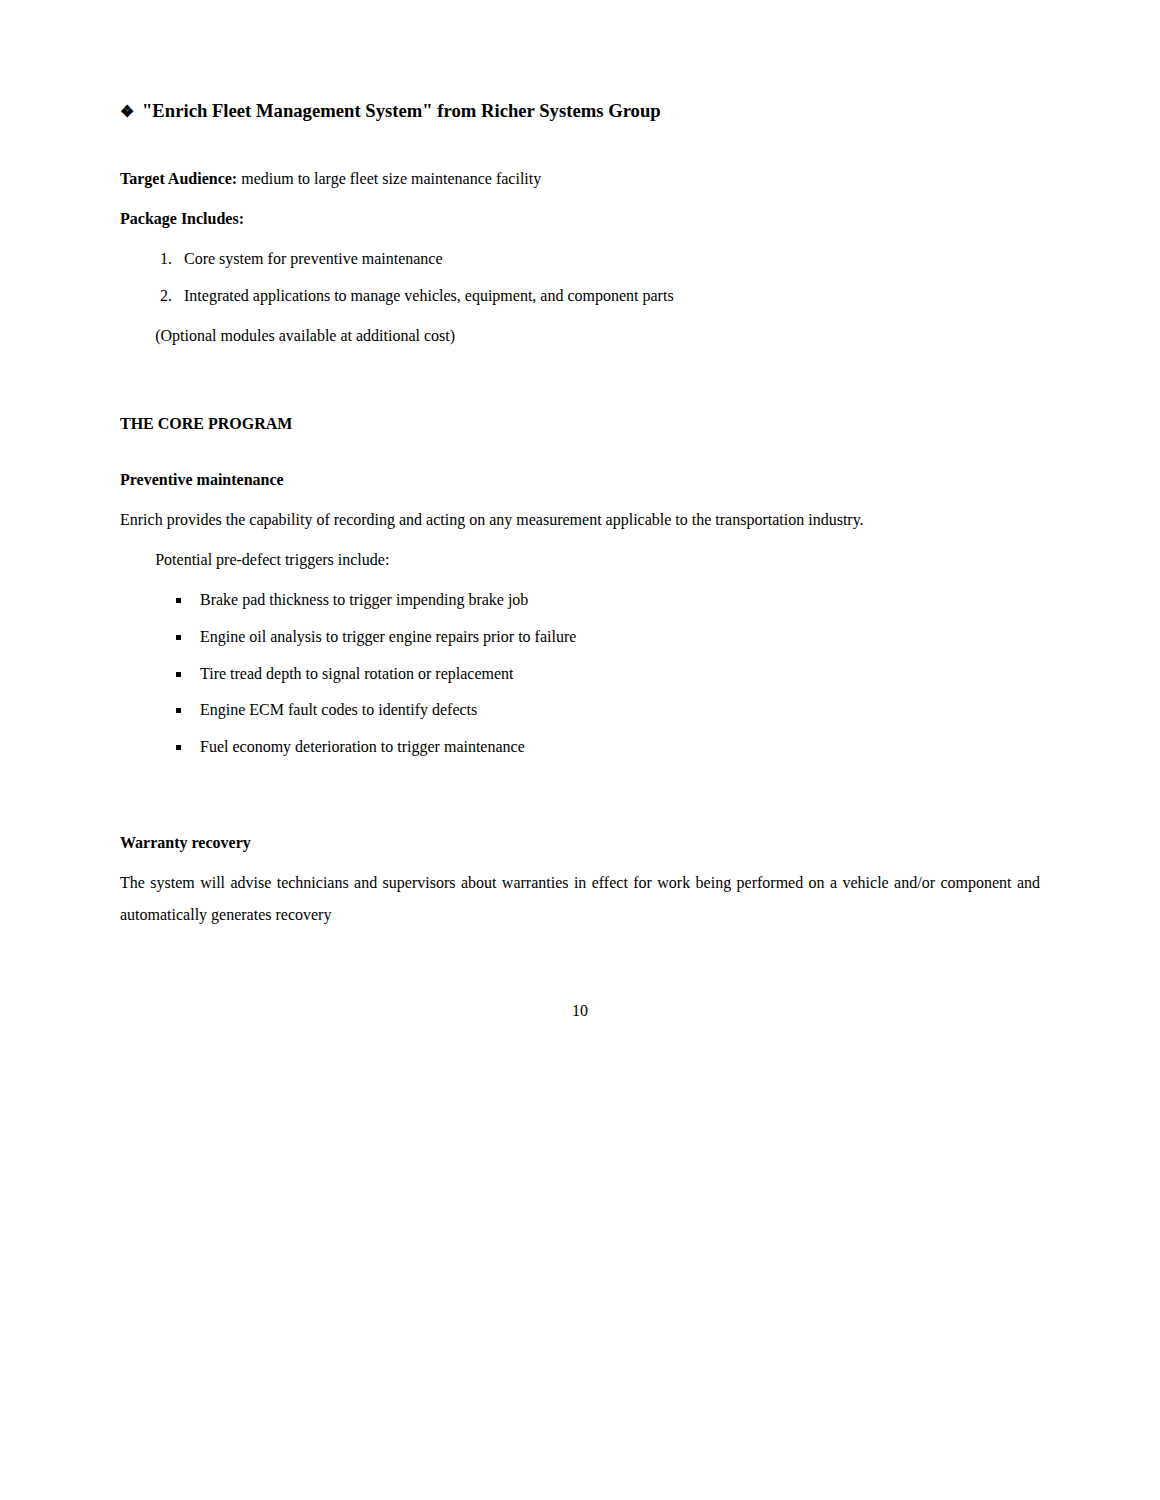"Enrich Fleet Management System" from Richer Systems Group
Target Audience: medium to large fleet size maintenance facility
Package Includes:
Core system for preventive maintenance
Integrated applications to manage vehicles, equipment, and component parts
(Optional modules available at additional cost)
THE CORE PROGRAM
Preventive maintenance
Enrich provides the capability of recording and acting on any measurement applicable to the transportation industry.
Potential pre-defect triggers include:
Brake pad thickness to trigger impending brake job
Engine oil analysis to trigger engine repairs prior to failure
Tire tread depth to signal rotation or replacement
Engine ECM fault codes to identify defects
Fuel economy deterioration to trigger maintenance
Warranty recovery
The system will advise technicians and supervisors about warranties in effect for work being performed on a vehicle and/or component and automatically generates recovery
10